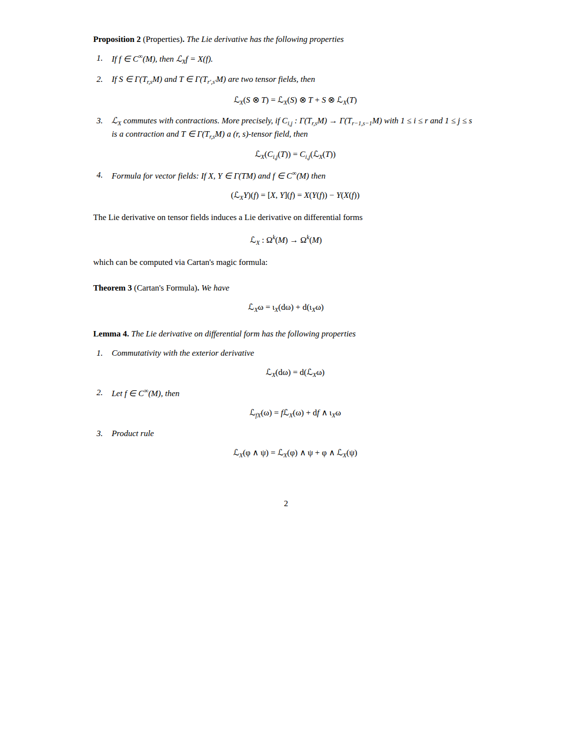Proposition 2 (Properties). The Lie derivative has the following properties
If f ∈ C∞(M), then ℒXf = X(f).
If S ∈ Γ(Tr,sM) and T ∈ Γ(Tr′,s′M) are two tensor fields, then
ℒX(S ⊗ T) = ℒX(S) ⊗ T + S ⊗ ℒX(T)
ℒX commutes with contractions. More precisely, if Ci,j : Γ(Tr,sM) → Γ(Tr−1,s−1M) with 1 ≤ i ≤ r and 1 ≤ j ≤ s is a contraction and T ∈ Γ(Tr,sM) a (r, s)-tensor field, then
ℒX(Ci,j(T)) = Ci,j(ℒX(T))
Formula for vector fields: If X, Y ∈ Γ(TM) and f ∈ C∞(M) then
(ℒXY)(f) = [X, Y](f) = X(Y(f)) − Y(X(f))
The Lie derivative on tensor fields induces a Lie derivative on differential forms
ℒX : Ωk(M) → Ωk(M)
which can be computed via Cartan's magic formula:
Theorem 3 (Cartan's Formula). We have
ℒXω = ιX(dω) + d(ιXω)
Lemma 4. The Lie derivative on differential form has the following properties
Commutativity with the exterior derivative
ℒX(dω) = d(ℒXω)
Let f ∈ C∞(M), then
ℒfX(ω) = f ℒX(ω) + df ∧ ιXω
Product rule
ℒX(φ ∧ ψ) = ℒX(φ) ∧ ψ + φ ∧ ℒX(ψ)
2